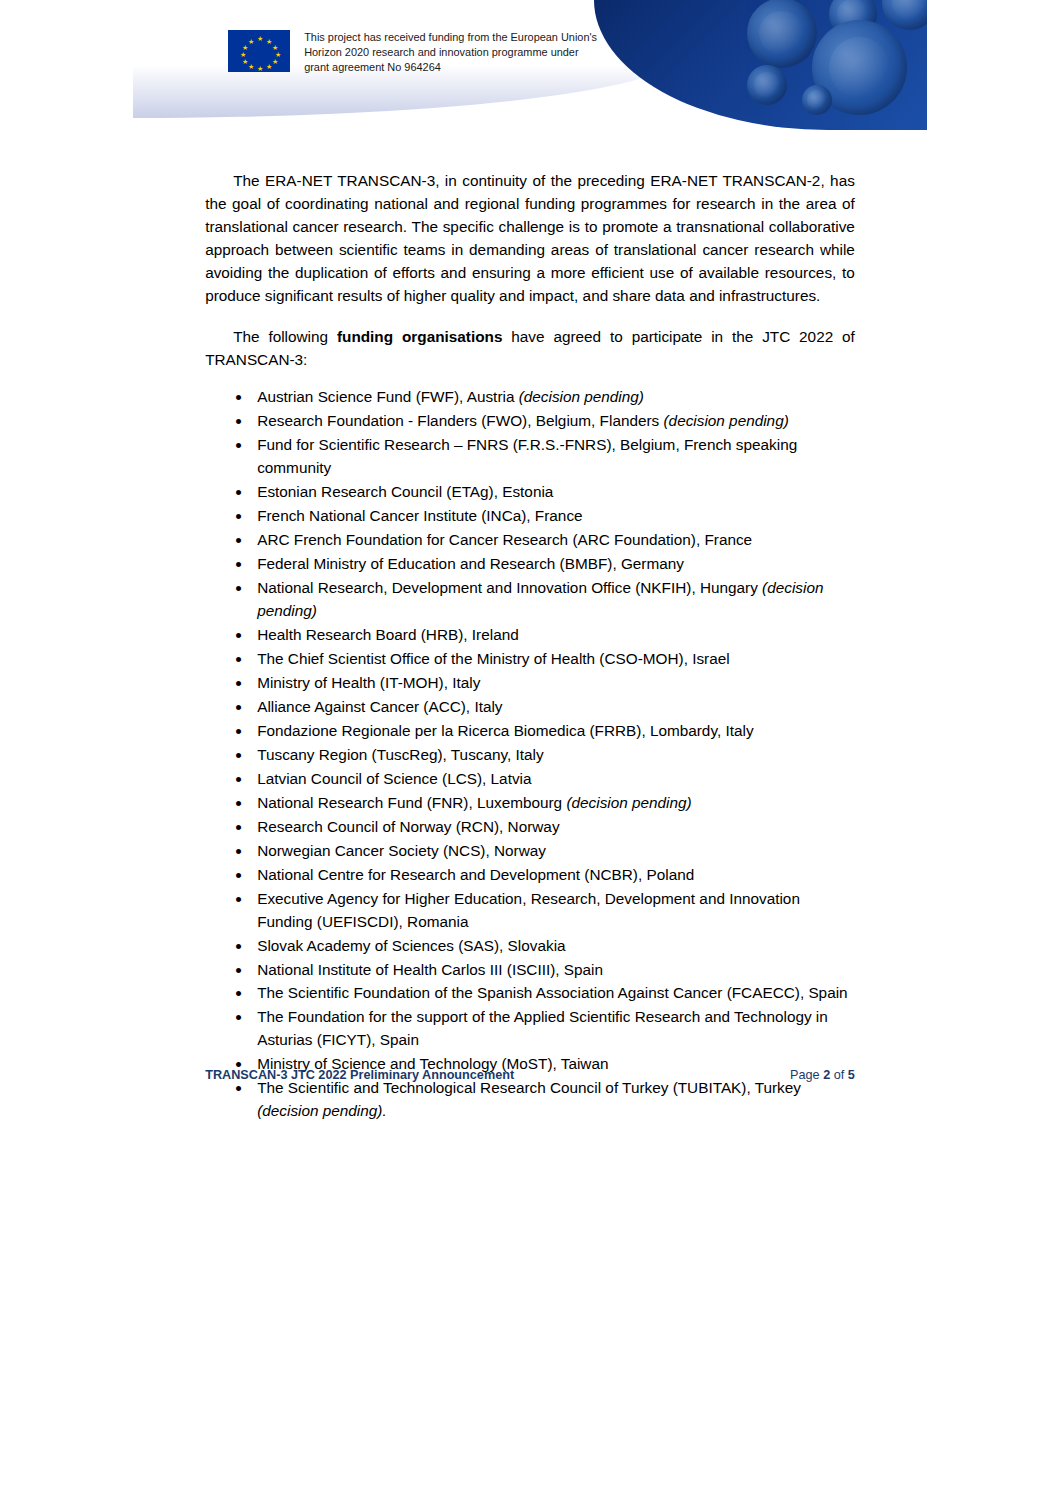★ ★ ★ ★ ★ ★ ★ ★ ★ ★ ★ ★
This project has received funding from the European Union's Horizon 2020 research and innovation programme under grant agreement No 964264
The ERA-NET TRANSCAN-3, in continuity of the preceding ERA-NET TRANSCAN-2, has the goal of coordinating national and regional funding programmes for research in the area of translational cancer research. The specific challenge is to promote a transnational collaborative approach between scientific teams in demanding areas of translational cancer research while avoiding the duplication of efforts and ensuring a more efficient use of available resources, to produce significant results of higher quality and impact, and share data and infrastructures.
The following funding organisations have agreed to participate in the JTC 2022 of TRANSCAN-3:
Austrian Science Fund (FWF), Austria (decision pending)
Research Foundation - Flanders (FWO), Belgium, Flanders (decision pending)
Fund for Scientific Research – FNRS (F.R.S.-FNRS), Belgium, French speaking community
Estonian Research Council (ETAg), Estonia
French National Cancer Institute (INCa), France
ARC French Foundation for Cancer Research (ARC Foundation), France
Federal Ministry of Education and Research (BMBF), Germany
National Research, Development and Innovation Office (NKFIH), Hungary (decision pending)
Health Research Board (HRB), Ireland
The Chief Scientist Office of the Ministry of Health (CSO-MOH), Israel
Ministry of Health (IT-MOH), Italy
Alliance Against Cancer (ACC), Italy
Fondazione Regionale per la Ricerca Biomedica (FRRB), Lombardy, Italy
Tuscany Region (TuscReg), Tuscany, Italy
Latvian Council of Science (LCS), Latvia
National Research Fund (FNR), Luxembourg (decision pending)
Research Council of Norway (RCN), Norway
Norwegian Cancer Society (NCS), Norway
National Centre for Research and Development (NCBR), Poland
Executive Agency for Higher Education, Research, Development and Innovation Funding (UEFISCDI), Romania
Slovak Academy of Sciences (SAS), Slovakia
National Institute of Health Carlos III (ISCIII), Spain
The Scientific Foundation of the Spanish Association Against Cancer (FCAECC), Spain
The Foundation for the support of the Applied Scientific Research and Technology in Asturias (FICYT), Spain
Ministry of Science and Technology (MoST), Taiwan
The Scientific and Technological Research Council of Turkey (TUBITAK), Turkey (decision pending).
TRANSCAN-3 JTC 2022 Preliminary Announcement Page 2 of 5